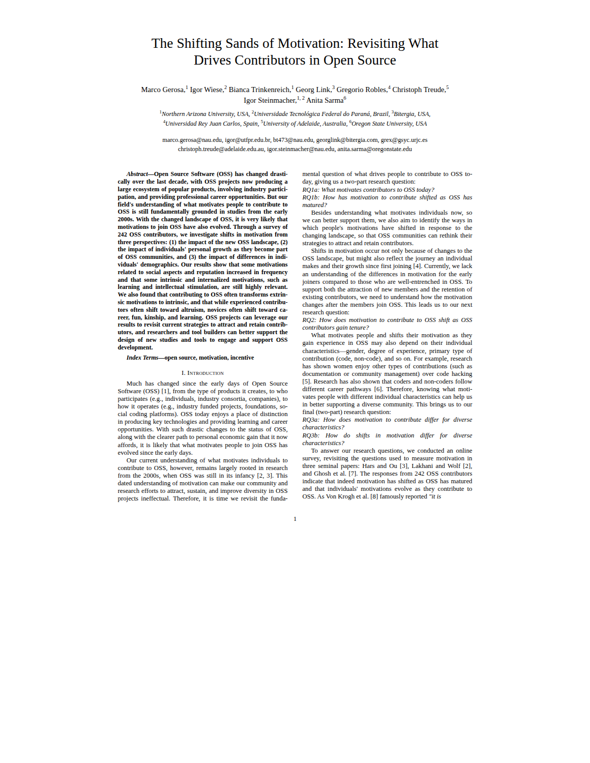The Shifting Sands of Motivation: Revisiting What
Drives Contributors in Open Source
Marco Gerosa,1 Igor Wiese,2 Bianca Trinkenreich,1 Georg Link,3 Gregorio Robles,4 Christoph Treude,5
Igor Steinmacher,1, 2 Anita Sarma6
1Northern Arizona University, USA, 2Universidade Tecnológica Federal do Paraná, Brazil, 3Bitergia, USA,
4Universidad Rey Juan Carlos, Spain, 5University of Adelaide, Australia, 6Oregon State University, USA
marco.gerosa@nau.edu, igor@utfpr.edu.br, bt473@nau.edu, georglink@bitergia.com, grex@gsyc.urjc.es
christoph.treude@adelaide.edu.au, igor.steinmacher@nau.edu, anita.sarma@oregonstate.edu
Abstract—Open Source Software (OSS) has changed drastically over the last decade, with OSS projects now producing a large ecosystem of popular products, involving industry participation, and providing professional career opportunities. But our field's understanding of what motivates people to contribute to OSS is still fundamentally grounded in studies from the early 2000s. With the changed landscape of OSS, it is very likely that motivations to join OSS have also evolved. Through a survey of 242 OSS contributors, we investigate shifts in motivation from three perspectives: (1) the impact of the new OSS landscape, (2) the impact of individuals' personal growth as they become part of OSS communities, and (3) the impact of differences in individuals' demographics. Our results show that some motivations related to social aspects and reputation increased in frequency and that some intrinsic and internalized motivations, such as learning and intellectual stimulation, are still highly relevant. We also found that contributing to OSS often transforms extrinsic motivations to intrinsic, and that while experienced contributors often shift toward altruism, novices often shift toward career, fun, kinship, and learning. OSS projects can leverage our results to revisit current strategies to attract and retain contributors, and researchers and tool builders can better support the design of new studies and tools to engage and support OSS development.
Index Terms—open source, motivation, incentive
I. Introduction
Much has changed since the early days of Open Source Software (OSS) [1], from the type of products it creates, to who participates (e.g., individuals, industry consortia, companies), to how it operates (e.g., industry funded projects, foundations, social coding platforms). OSS today enjoys a place of distinction in producing key technologies and providing learning and career opportunities. With such drastic changes to the status of OSS, along with the clearer path to personal economic gain that it now affords, it is likely that what motivates people to join OSS has evolved since the early days.
Our current understanding of what motivates individuals to contribute to OSS, however, remains largely rooted in research from the 2000s, when OSS was still in its infancy [2, 3]. This dated understanding of motivation can make our community and research efforts to attract, sustain, and improve diversity in OSS projects ineffectual. Therefore, it is time we revisit the fundamental question of what drives people to contribute to OSS today, giving us a two-part research question:
RQ1a: What motivates contributors to OSS today?
RQ1b: How has motivation to contribute shifted as OSS has matured?
Besides understanding what motivates individuals now, so we can better support them, we also aim to identify the ways in which people's motivations have shifted in response to the changing landscape, so that OSS communities can rethink their strategies to attract and retain contributors.
Shifts in motivation occur not only because of changes to the OSS landscape, but might also reflect the journey an individual makes and their growth since first joining [4]. Currently, we lack an understanding of the differences in motivation for the early joiners compared to those who are well-entrenched in OSS. To support both the attraction of new members and the retention of existing contributors, we need to understand how the motivation changes after the members join OSS. This leads us to our next research question:
RQ2: How does motivation to contribute to OSS shift as OSS contributors gain tenure?
What motivates people and shifts their motivation as they gain experience in OSS may also depend on their individual characteristics—gender, degree of experience, primary type of contribution (code, non-code), and so on. For example, research has shown women enjoy other types of contributions (such as documentation or community management) over code hacking [5]. Research has also shown that coders and non-coders follow different career pathways [6]. Therefore, knowing what motivates people with different individual characteristics can help us in better supporting a diverse community. This brings us to our final (two-part) research question:
RQ3a: How does motivation to contribute differ for diverse characteristics?
RQ3b: How do shifts in motivation differ for diverse characteristics?
To answer our research questions, we conducted an online survey, revisiting the questions used to measure motivation in three seminal papers: Hars and Ou [3], Lakhani and Wolf [2], and Ghosh et al. [7]. The responses from 242 OSS contributors indicate that indeed motivation has shifted as OSS has matured and that individuals' motivations evolve as they contribute to OSS. As Von Krogh et al. [8] famously reported "it is
1